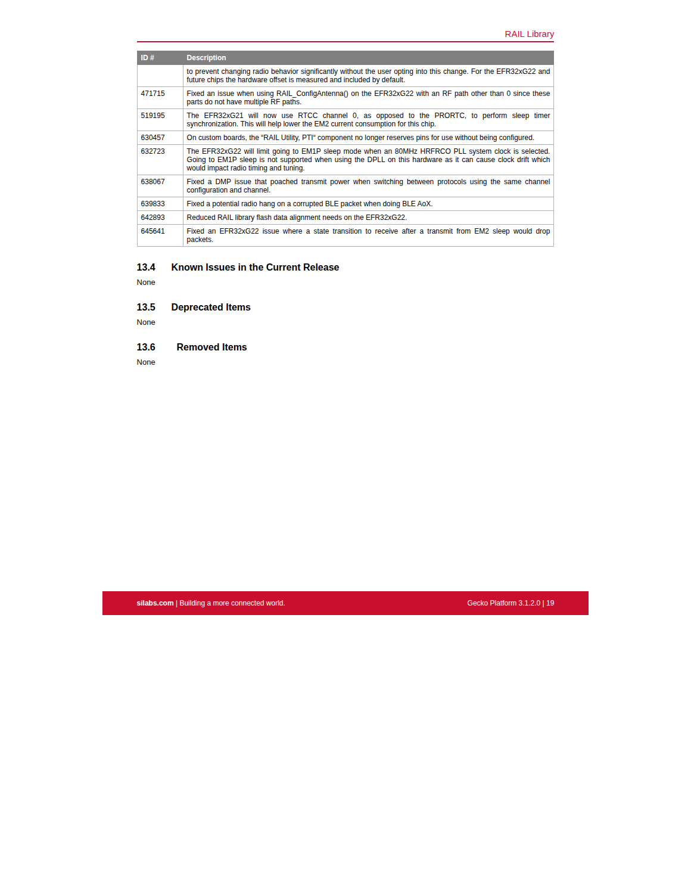RAIL Library
| ID # | Description |
| --- | --- |
| | to prevent changing radio behavior significantly without the user opting into this change. For the EFR32xG22 and future chips the hardware offset is measured and included by default. |
| 471715 | Fixed an issue when using RAIL_ConfigAntenna() on the EFR32xG22 with an RF path other than 0 since these parts do not have multiple RF paths. |
| 519195 | The EFR32xG21 will now use RTCC channel 0, as opposed to the PRORTC, to perform sleep timer synchronization. This will help lower the EM2 current consumption for this chip. |
| 630457 | On custom boards, the “RAIL Utility, PTI“ component no longer reserves pins for use without being configured. |
| 632723 | The EFR32xG22 will limit going to EM1P sleep mode when an 80MHz HRFRCO PLL system clock is selected. Going to EM1P sleep is not supported when using the DPLL on this hardware as it can cause clock drift which would impact radio timing and tuning. |
| 638067 | Fixed a DMP issue that poached transmit power when switching between protocols using the same channel configuration and channel. |
| 639833 | Fixed a potential radio hang on a corrupted BLE packet when doing BLE AoX. |
| 642893 | Reduced RAIL library flash data alignment needs on the EFR32xG22. |
| 645641 | Fixed an EFR32xG22 issue where a state transition to receive after a transmit from EM2 sleep would drop packets. |
13.4 Known Issues in the Current Release
None
13.5 Deprecated Items
None
13.6 Removed Items
None
silabs.com | Building a more connected world.
Gecko Platform 3.1.2.0 | 19